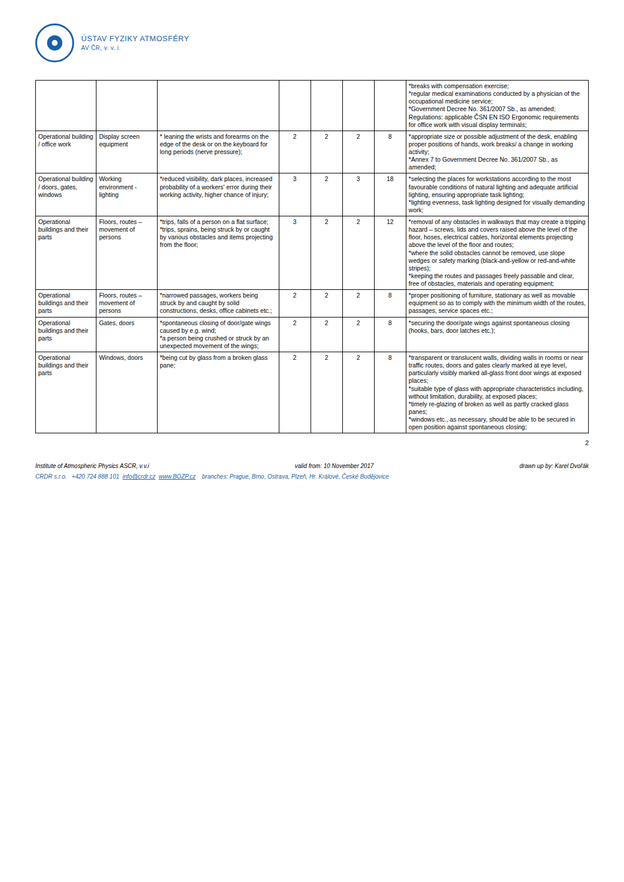ÚSTAV FYZIKY ATMOSFÉRY
AV ČR, v. v. i.
| | | | | | | | *breaks with compensation exercise; *regular medical examinations conducted by a physician of the occupational medicine service; *Government Decree No. 361/2007 Sb., as amended; Regulations: applicable ČSN EN ISO Ergonomic requirements for office work with visual display terminals; |
| Operational building / office work | Display screen equipment | * leaning the wrists and forearms on the edge of the desk or on the keyboard for long periods (nerve pressure); | 2 | 2 | 2 | 8 | *appropriate size or possible adjustment of the desk, enabling proper positions of hands, work breaks/ a change in working activity; *Annex 7 to Government Decree No. 361/2007 Sb., as amended; |
| Operational building / doors, gates, windows | Working environment - lighting | *reduced visibility, dark places, increased probability of a workers' error during their working activity, higher chance of injury; | 3 | 2 | 3 | 18 | *selecting the places for workstations according to the most favourable conditions of natural lighting and adequate artificial lighting, ensuring appropriate task lighting; *lighting evenness, task lighting designed for visually demanding work; |
| Operational buildings and their parts | Floors, routes – movement of persons | *trips, falls of a person on a flat surface; *trips, sprains, being struck by or caught by various obstacles and items projecting from the floor; | 3 | 2 | 2 | 12 | *removal of any obstacles in walkways that may create a tripping hazard – screws, lids and covers raised above the level of the floor, hoses, electrical cables, horizontal elements projecting above the level of the floor and routes; *where the solid obstacles cannot be removed, use slope wedges or safety marking (black-and-yellow or red-and-white stripes); *keeping the routes and passages freely passable and clear, free of obstacles, materials and operating equipment; |
| Operational buildings and their parts | Floors, routes – movement of persons | *narrowed passages, workers being struck by and caught by solid constructions, desks, office cabinets etc.; | 2 | 2 | 2 | 8 | *proper positioning of furniture, stationary as well as movable equipment so as to comply with the minimum width of the routes, passages, service spaces etc.; |
| Operational buildings and their parts | Gates, doors | *spontaneous closing of door/gate wings caused by e.g. wind; *a person being crushed or struck by an unexpected movement of the wings; | 2 | 2 | 2 | 8 | *securing the door/gate wings against spontaneous closing (hooks, bars, door latches etc.); |
| Operational buildings and their parts | Windows, doors | *being cut by glass from a broken glass pane; | 2 | 2 | 2 | 8 | *transparent or translucent walls, dividing walls in rooms or near traffic routes, doors and gates clearly marked at eye level, particularly visibly marked all-glass front door wings at exposed places; *suitable type of glass with appropriate characteristics including, without limitation, durability, at exposed places; *timely re-glazing of broken as well as partly cracked glass panes; *windows etc., as necessary, should be able to be secured in open position against spontaneous closing; |
2
Institute of Atmospheric Physics ASCR, v.v.i valid from: 10 November 2017 drawn up by: Karel Dvořák
CRDR s.r.o. +420 724 888 101 info@crdr.cz www.BOZP.cz branches: Prague, Brno, Ostrava, Plzeň, Hr. Králové, České Budějovice